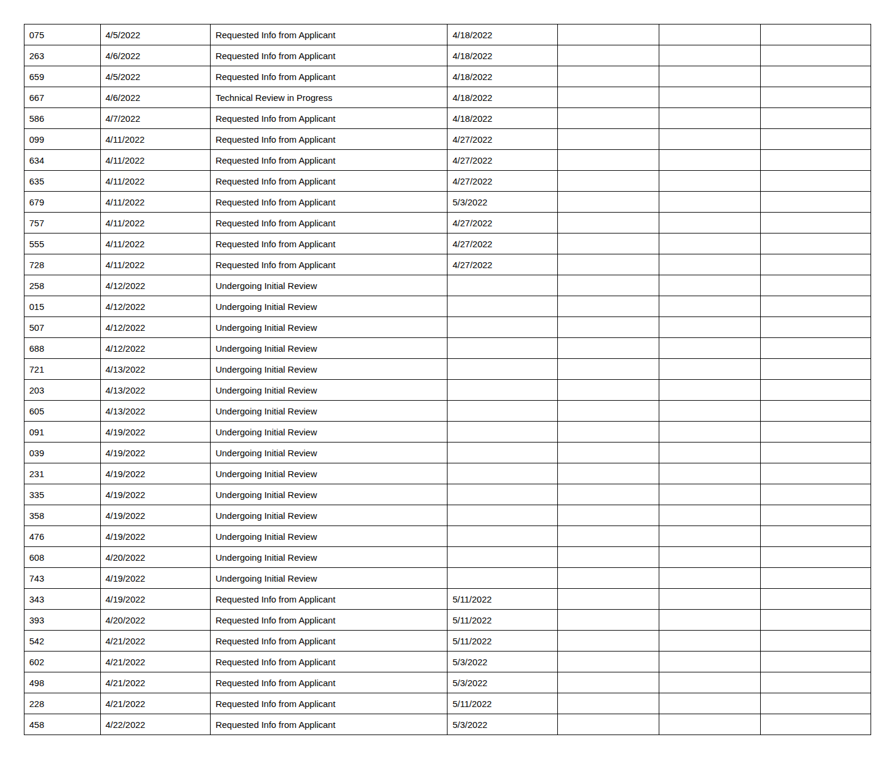| 075 | 4/5/2022 | Requested Info from Applicant | 4/18/2022 | | | |
| 263 | 4/6/2022 | Requested Info from Applicant | 4/18/2022 | | | |
| 659 | 4/5/2022 | Requested Info from Applicant | 4/18/2022 | | | |
| 667 | 4/6/2022 | Technical Review in Progress | 4/18/2022 | | | |
| 586 | 4/7/2022 | Requested Info from Applicant | 4/18/2022 | | | |
| 099 | 4/11/2022 | Requested Info from Applicant | 4/27/2022 | | | |
| 634 | 4/11/2022 | Requested Info from Applicant | 4/27/2022 | | | |
| 635 | 4/11/2022 | Requested Info from Applicant | 4/27/2022 | | | |
| 679 | 4/11/2022 | Requested Info from Applicant | 5/3/2022 | | | |
| 757 | 4/11/2022 | Requested Info from Applicant | 4/27/2022 | | | |
| 555 | 4/11/2022 | Requested Info from Applicant | 4/27/2022 | | | |
| 728 | 4/11/2022 | Requested Info from Applicant | 4/27/2022 | | | |
| 258 | 4/12/2022 | Undergoing Initial Review | | | | |
| 015 | 4/12/2022 | Undergoing Initial Review | | | | |
| 507 | 4/12/2022 | Undergoing Initial Review | | | | |
| 688 | 4/12/2022 | Undergoing Initial Review | | | | |
| 721 | 4/13/2022 | Undergoing Initial Review | | | | |
| 203 | 4/13/2022 | Undergoing Initial Review | | | | |
| 605 | 4/13/2022 | Undergoing Initial Review | | | | |
| 091 | 4/19/2022 | Undergoing Initial Review | | | | |
| 039 | 4/19/2022 | Undergoing Initial Review | | | | |
| 231 | 4/19/2022 | Undergoing Initial Review | | | | |
| 335 | 4/19/2022 | Undergoing Initial Review | | | | |
| 358 | 4/19/2022 | Undergoing Initial Review | | | | |
| 476 | 4/19/2022 | Undergoing Initial Review | | | | |
| 608 | 4/20/2022 | Undergoing Initial Review | | | | |
| 743 | 4/19/2022 | Undergoing Initial Review | | | | |
| 343 | 4/19/2022 | Requested Info from Applicant | 5/11/2022 | | | |
| 393 | 4/20/2022 | Requested Info from Applicant | 5/11/2022 | | | |
| 542 | 4/21/2022 | Requested Info from Applicant | 5/11/2022 | | | |
| 602 | 4/21/2022 | Requested Info from Applicant | 5/3/2022 | | | |
| 498 | 4/21/2022 | Requested Info from Applicant | 5/3/2022 | | | |
| 228 | 4/21/2022 | Requested Info from Applicant | 5/11/2022 | | | |
| 458 | 4/22/2022 | Requested Info from Applicant | 5/3/2022 | | | |